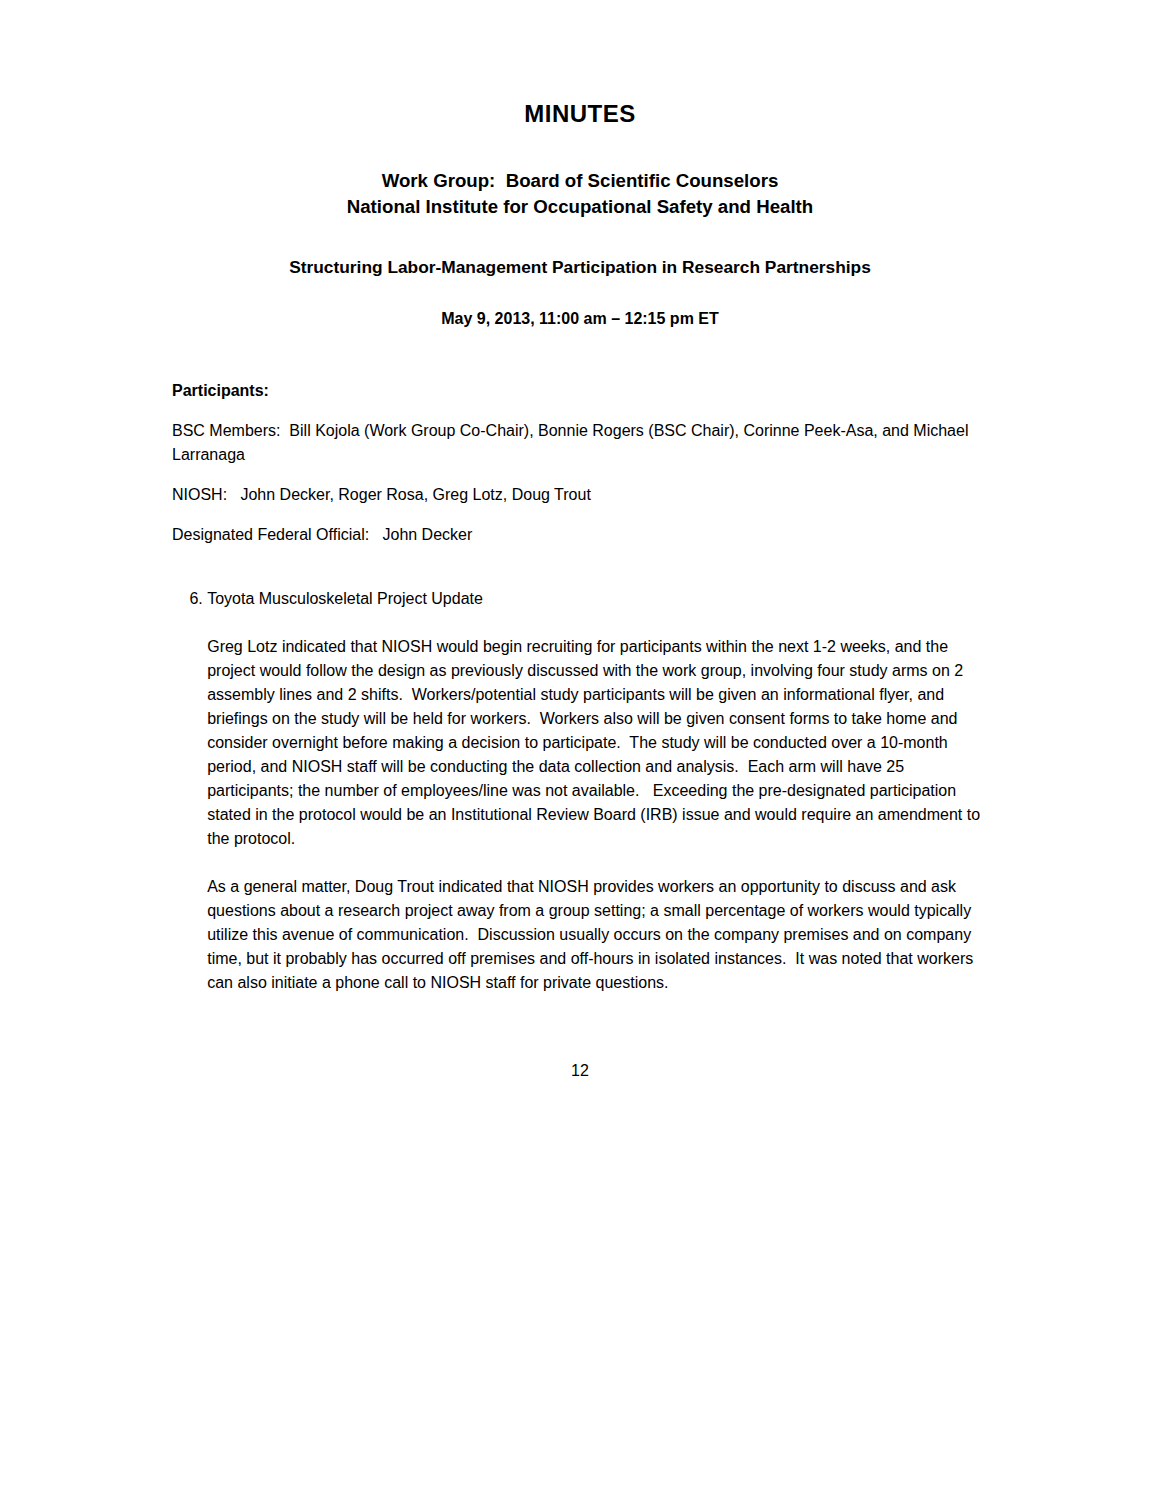MINUTES
Work Group: Board of Scientific Counselors
National Institute for Occupational Safety and Health
Structuring Labor-Management Participation in Research Partnerships
May 9, 2013, 11:00 am – 12:15 pm ET
Participants:
BSC Members: Bill Kojola (Work Group Co-Chair), Bonnie Rogers (BSC Chair), Corinne Peek-Asa, and Michael Larranaga
NIOSH: John Decker, Roger Rosa, Greg Lotz, Doug Trout
Designated Federal Official: John Decker
Toyota Musculoskeletal Project Update
Greg Lotz indicated that NIOSH would begin recruiting for participants within the next 1-2 weeks, and the project would follow the design as previously discussed with the work group, involving four study arms on 2 assembly lines and 2 shifts. Workers/potential study participants will be given an informational flyer, and briefings on the study will be held for workers. Workers also will be given consent forms to take home and consider overnight before making a decision to participate. The study will be conducted over a 10-month period, and NIOSH staff will be conducting the data collection and analysis. Each arm will have 25 participants; the number of employees/line was not available. Exceeding the pre-designated participation stated in the protocol would be an Institutional Review Board (IRB) issue and would require an amendment to the protocol.
As a general matter, Doug Trout indicated that NIOSH provides workers an opportunity to discuss and ask questions about a research project away from a group setting; a small percentage of workers would typically utilize this avenue of communication. Discussion usually occurs on the company premises and on company time, but it probably has occurred off premises and off-hours in isolated instances. It was noted that workers can also initiate a phone call to NIOSH staff for private questions.
12